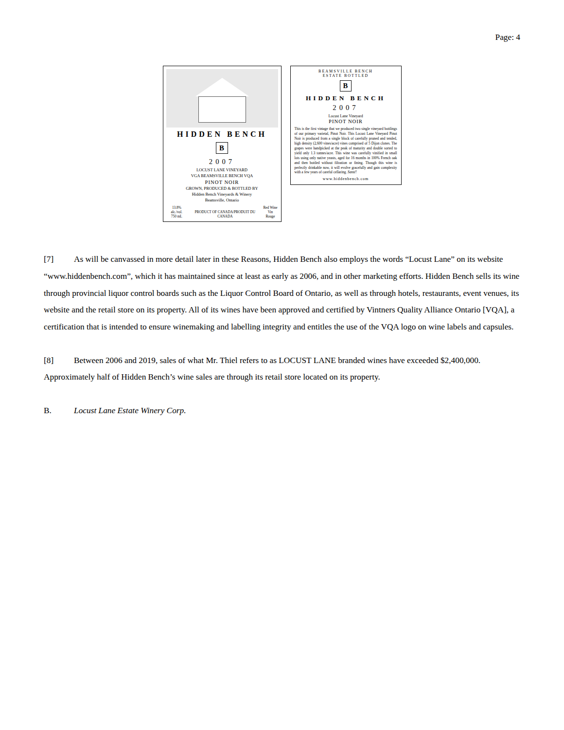Page: 4
HIDDEN BENCH
B
2007
LOCUST LANE VINEYARD
VGA BEAMSVILLE BENCH VQA
PINOT NOIR
GROWN, PRODUCED & BOTTLED BY
Hidden Bench Vineyards & Winery
Beamsville, Ontario
13.8% alc./vol.
750 mL
PRODUCT OF CANADA/PRODUIT DU CANADA
Red Wine
Vin Rouge
BEAMSVILLE BENCH
ESTATE BOTTLED
B
HIDDEN BENCH
2007
Locust Lane Vineyard
PINOT NOIR
This is the first vintage that we produced two single vineyard bottlings of our primary varietal, Pinot Noir. This Locust Lane Vineyard Pinot Noir is produced from a single block of carefully pruned and tended, high density (2,600 vines/acre) vines comprised of 5 Dijon clones. The grapes were handpicked at the peak of maturity and double sorted to yield only 1.3 tonnes/acre. This wine was carefully vinified in small lots using only native yeasts, aged for 16 months in 100% French oak and then bottled without filtration or fining. Though this wine is perfectly drinkable now, it will evolve gracefully and gain complexity with a few years of careful cellaring. Santé!
www.hiddenbench.com
[7] As will be canvassed in more detail later in these Reasons, Hidden Bench also employs the words “Locust Lane” on its website “www.hiddenbench.com”, which it has maintained since at least as early as 2006, and in other marketing efforts. Hidden Bench sells its wine through provincial liquor control boards such as the Liquor Control Board of Ontario, as well as through hotels, restaurants, event venues, its website and the retail store on its property. All of its wines have been approved and certified by Vintners Quality Alliance Ontario [VQA], a certification that is intended to ensure winemaking and labelling integrity and entitles the use of the VQA logo on wine labels and capsules.
[8] Between 2006 and 2019, sales of what Mr. Thiel refers to as LOCUST LANE branded wines have exceeded $2,400,000. Approximately half of Hidden Bench’s wine sales are through its retail store located on its property.
B. Locust Lane Estate Winery Corp.